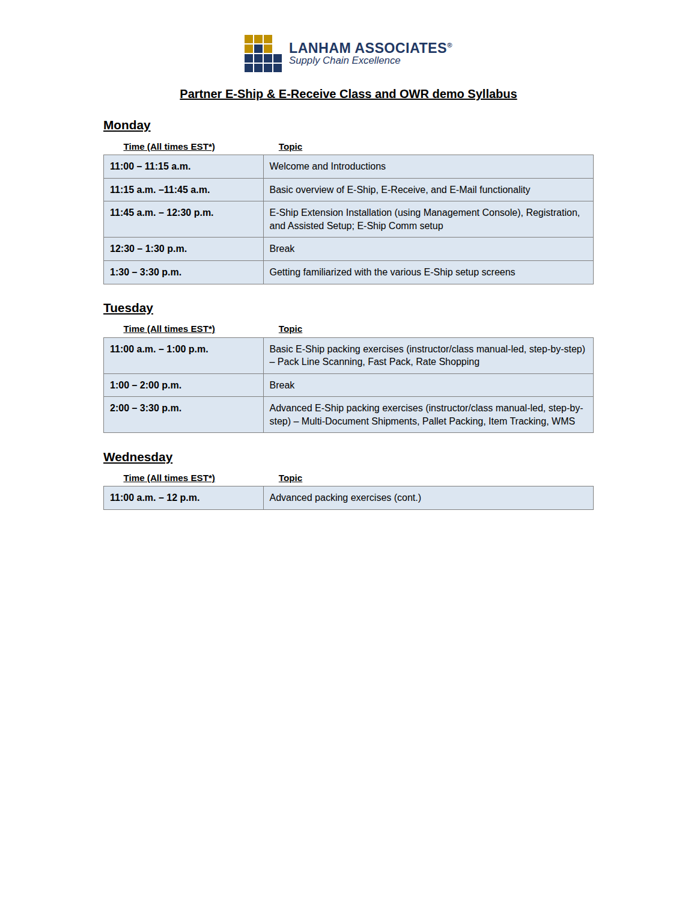LANHAM ASSOCIATES®
Supply Chain Excellence
Partner E-Ship & E-Receive Class and OWR demo Syllabus
Monday
Time (All times EST*) Topic
| 11:00 – 11:15 a.m. | Welcome and Introductions |
| 11:15 a.m. –11:45 a.m. | Basic overview of E-Ship, E-Receive, and E-Mail functionality |
| 11:45 a.m. – 12:30 p.m. | E-Ship Extension Installation (using Management Console), Registration, and Assisted Setup; E-Ship Comm setup |
| 12:30 – 1:30 p.m. | Break |
| 1:30 – 3:30 p.m. | Getting familiarized with the various E-Ship setup screens |
Tuesday
Time (All times EST*) Topic
| 11:00 a.m. – 1:00 p.m. | Basic E-Ship packing exercises (instructor/class manual-led, step-by-step) – Pack Line Scanning, Fast Pack, Rate Shopping |
| 1:00 – 2:00 p.m. | Break |
| 2:00 – 3:30 p.m. | Advanced E-Ship packing exercises (instructor/class manual-led, step-by-step) – Multi-Document Shipments, Pallet Packing, Item Tracking, WMS |
Wednesday
Time (All times EST*) Topic
| 11:00 a.m. – 12 p.m. | Advanced packing exercises (cont.) |